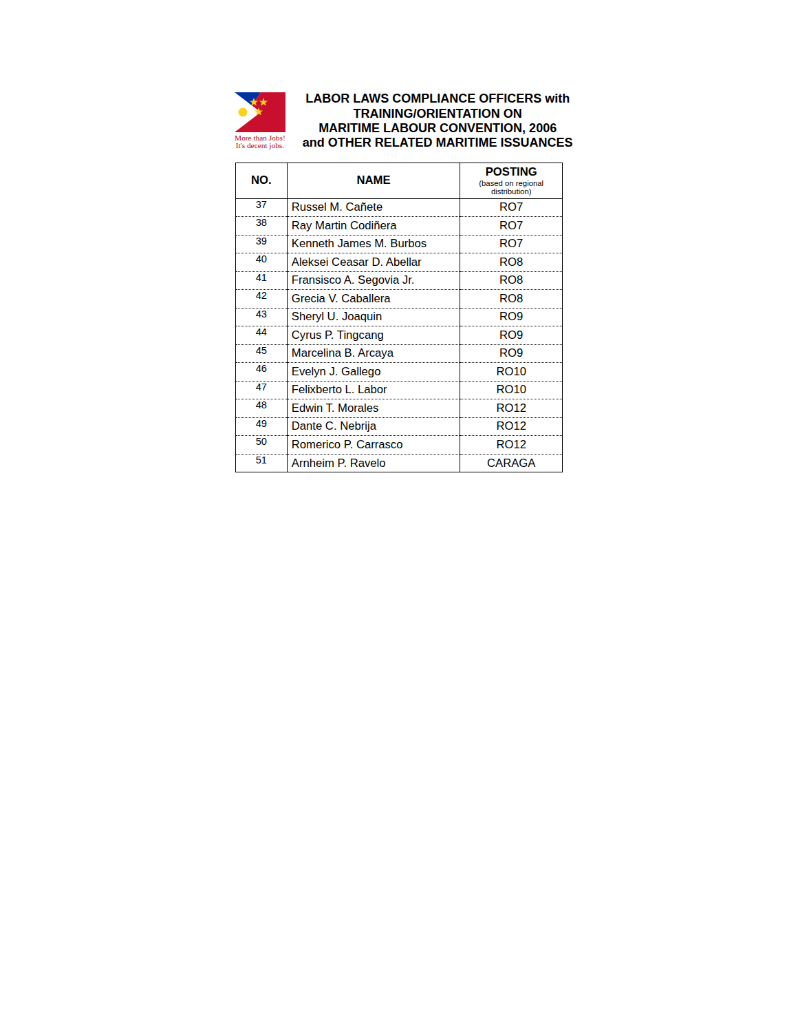More than Jobs!
It's decent jobs.
LABOR LAWS COMPLIANCE OFFICERS with
TRAINING/ORIENTATION ON
MARITIME LABOUR CONVENTION, 2006
and OTHER RELATED MARITIME ISSUANCES
| NO. | NAME | POSTING (based on regional distribution) |
| --- | --- | --- |
| 37 | Russel M. Cañete | RO7 |
| 38 | Ray Martin Codiñera | RO7 |
| 39 | Kenneth James M. Burbos | RO7 |
| 40 | Aleksei Ceasar D. Abellar | RO8 |
| 41 | Fransisco A. Segovia Jr. | RO8 |
| 42 | Grecia V. Caballera | RO8 |
| 43 | Sheryl U. Joaquin | RO9 |
| 44 | Cyrus P. Tingcang | RO9 |
| 45 | Marcelina B. Arcaya | RO9 |
| 46 | Evelyn J. Gallego | RO10 |
| 47 | Felixberto L. Labor | RO10 |
| 48 | Edwin T. Morales | RO12 |
| 49 | Dante C. Nebrija | RO12 |
| 50 | Romerico P. Carrasco | RO12 |
| 51 | Arnheim P. Ravelo | CARAGA |